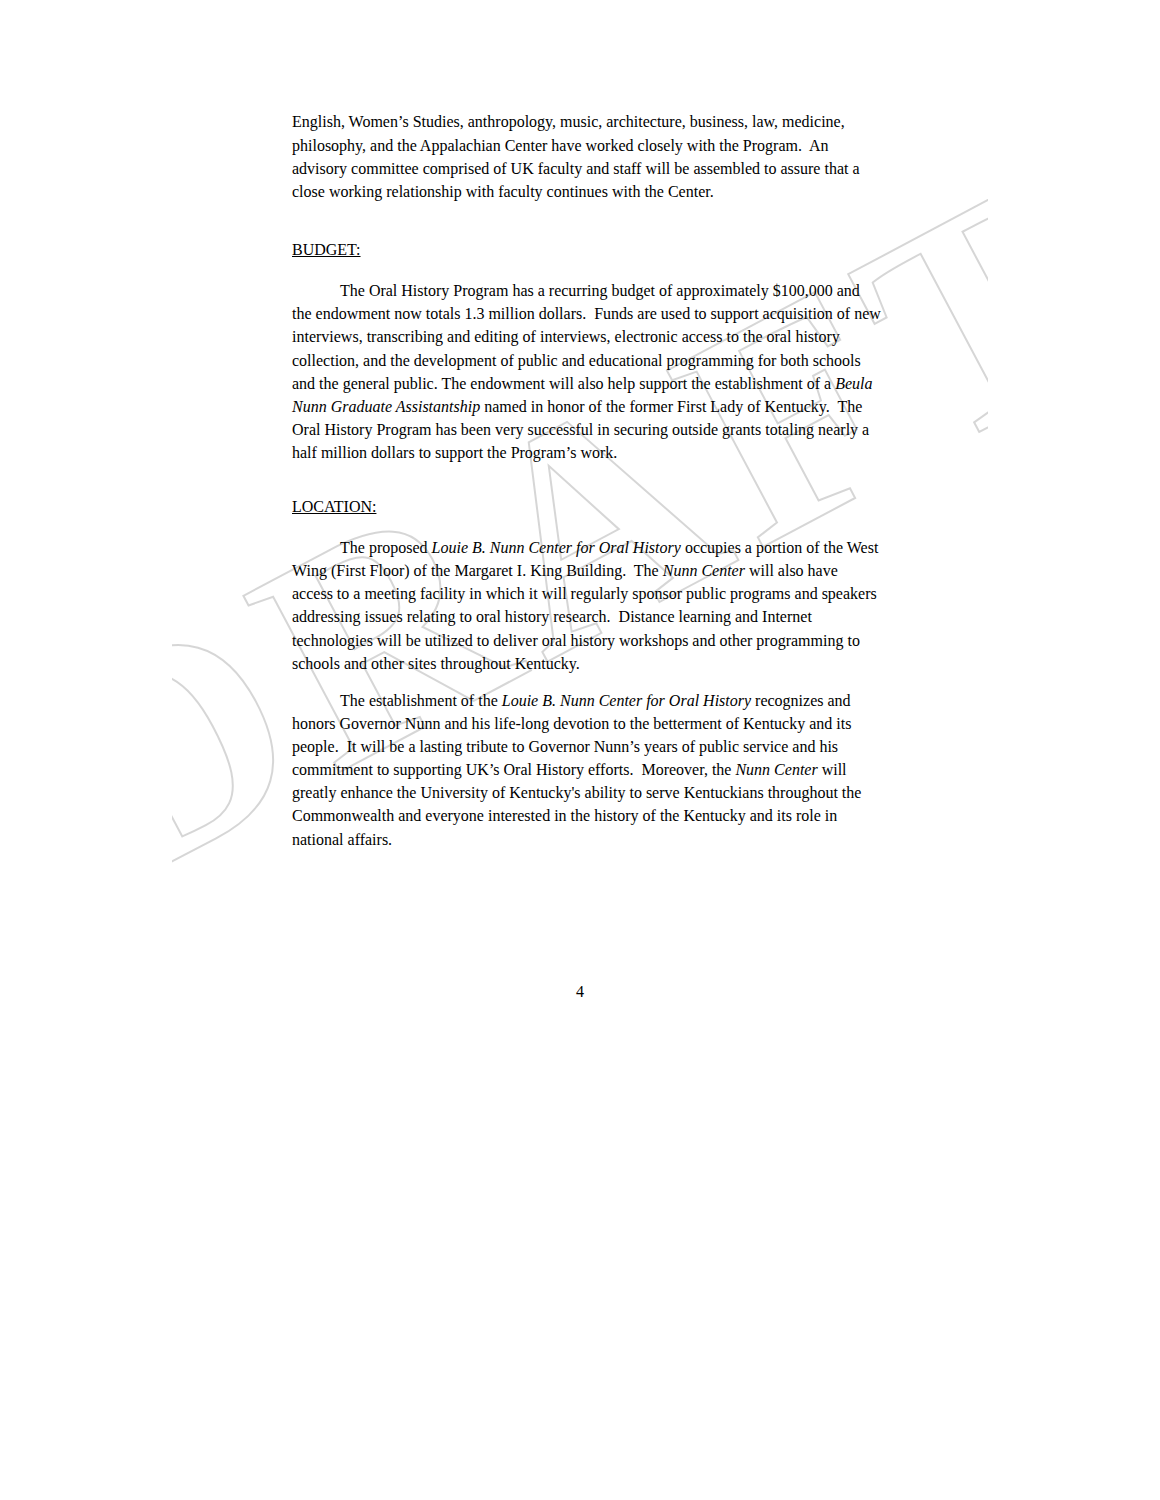DRAFT
English, Women’s Studies, anthropology, music, architecture, business, law, medicine, philosophy, and the Appalachian Center have worked closely with the Program. An advisory committee comprised of UK faculty and staff will be assembled to assure that a close working relationship with faculty continues with the Center.
BUDGET:
The Oral History Program has a recurring budget of approximately $100,000 and the endowment now totals 1.3 million dollars. Funds are used to support acquisition of new interviews, transcribing and editing of interviews, electronic access to the oral history collection, and the development of public and educational programming for both schools and the general public. The endowment will also help support the establishment of a Beula Nunn Graduate Assistantship named in honor of the former First Lady of Kentucky. The Oral History Program has been very successful in securing outside grants totaling nearly a half million dollars to support the Program’s work.
LOCATION:
The proposed Louie B. Nunn Center for Oral History occupies a portion of the West Wing (First Floor) of the Margaret I. King Building. The Nunn Center will also have access to a meeting facility in which it will regularly sponsor public programs and speakers addressing issues relating to oral history research. Distance learning and Internet technologies will be utilized to deliver oral history workshops and other programming to schools and other sites throughout Kentucky.
The establishment of the Louie B. Nunn Center for Oral History recognizes and honors Governor Nunn and his life-long devotion to the betterment of Kentucky and its people. It will be a lasting tribute to Governor Nunn’s years of public service and his commitment to supporting UK’s Oral History efforts. Moreover, the Nunn Center will greatly enhance the University of Kentucky's ability to serve Kentuckians throughout the Commonwealth and everyone interested in the history of the Kentucky and its role in national affairs.
4